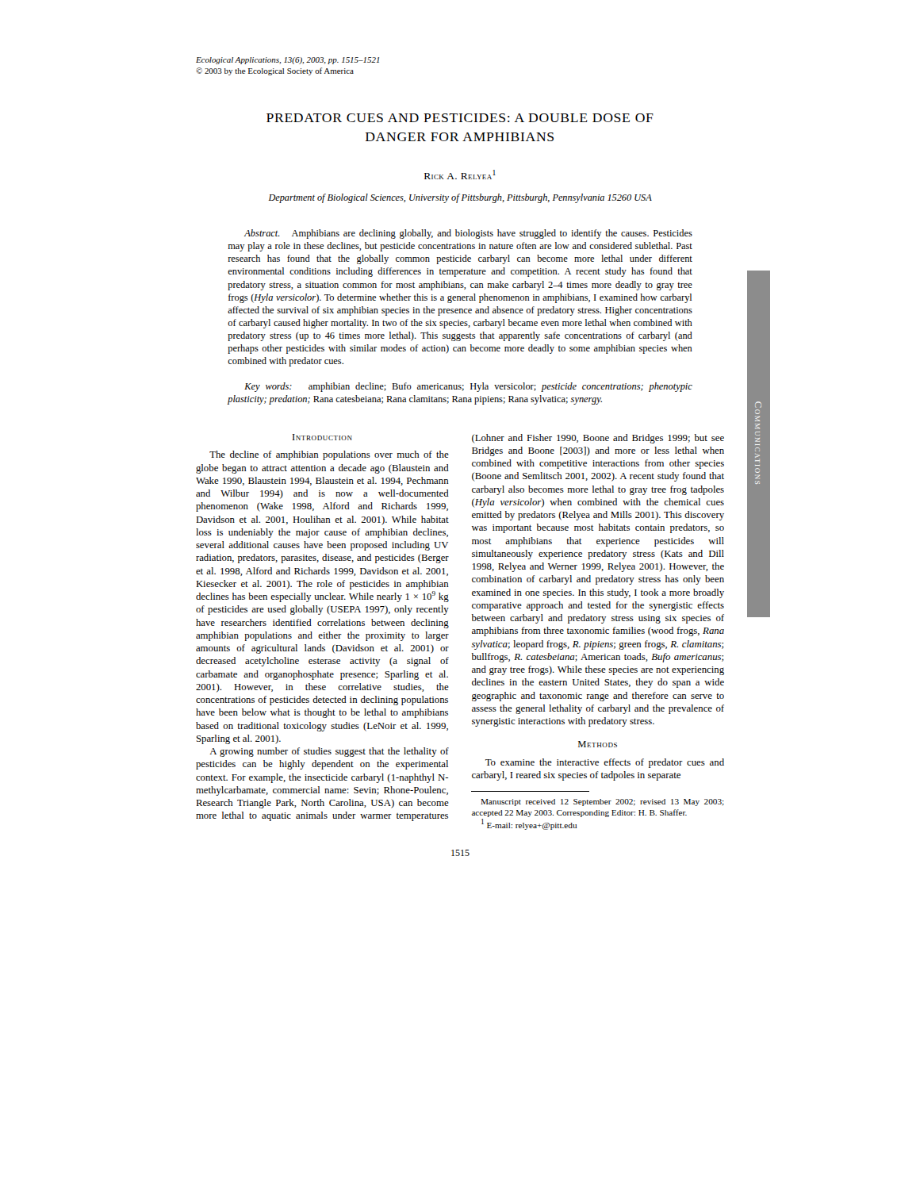Ecological Applications, 13(6), 2003, pp. 1515–1521
© 2003 by the Ecological Society of America
Predator cues and pesticides: a double dose of
danger for amphibians
Rick A. Relyea1
Department of Biological Sciences, University of Pittsburgh, Pittsburgh, Pennsylvania 15260 USA
Abstract. Amphibians are declining globally, and biologists have struggled to identify the causes. Pesticides may play a role in these declines, but pesticide concentrations in nature often are low and considered sublethal. Past research has found that the globally common pesticide carbaryl can become more lethal under different environmental conditions including differences in temperature and competition. A recent study has found that predatory stress, a situation common for most amphibians, can make carbaryl 2–4 times more deadly to gray tree frogs (Hyla versicolor). To determine whether this is a general phenomenon in amphibians, I examined how carbaryl affected the survival of six amphibian species in the presence and absence of predatory stress. Higher concentrations of carbaryl caused higher mortality. In two of the six species, carbaryl became even more lethal when combined with predatory stress (up to 46 times more lethal). This suggests that apparently safe concentrations of carbaryl (and perhaps other pesticides with similar modes of action) can become more deadly to some amphibian species when combined with predator cues.
Key words: amphibian decline; Bufo americanus; Hyla versicolor; pesticide concentrations; phenotypic plasticity; predation; Rana catesbeiana; Rana clamitans; Rana pipiens; Rana sylvatica; synergy.
Introduction
The decline of amphibian populations over much of the globe began to attract attention a decade ago (Blaustein and Wake 1990, Blaustein 1994, Blaustein et al. 1994, Pechmann and Wilbur 1994) and is now a well-documented phenomenon (Wake 1998, Alford and Richards 1999, Davidson et al. 2001, Houlihan et al. 2001). While habitat loss is undeniably the major cause of amphibian declines, several additional causes have been proposed including UV radiation, predators, parasites, disease, and pesticides (Berger et al. 1998, Alford and Richards 1999, Davidson et al. 2001, Kiesecker et al. 2001). The role of pesticides in amphibian declines has been especially unclear. While nearly 1 × 109 kg of pesticides are used globally (USEPA 1997), only recently have researchers identified correlations between declining amphibian populations and either the proximity to larger amounts of agricultural lands (Davidson et al. 2001) or decreased acetylcholine esterase activity (a signal of carbamate and organophosphate presence; Sparling et al. 2001). However, in these correlative studies, the concentrations of pesticides detected in declining populations have been below what is thought to be lethal to amphibians based on traditional toxicology studies (LeNoir et al. 1999, Sparling et al. 2001).
A growing number of studies suggest that the lethality of pesticides can be highly dependent on the experimental context. For example, the insecticide carbaryl (1-naphthyl N-methylcarbamate, commercial name: Sevin; Rhone-Poulenc, Research Triangle Park, North Carolina, USA) can become more lethal to aquatic animals under warmer temperatures (Lohner and Fisher 1990, Boone and Bridges 1999; but see Bridges and Boone [2003]) and more or less lethal when combined with competitive interactions from other species (Boone and Semlitsch 2001, 2002). A recent study found that carbaryl also becomes more lethal to gray tree frog tadpoles (Hyla versicolor) when combined with the chemical cues emitted by predators (Relyea and Mills 2001). This discovery was important because most habitats contain predators, so most amphibians that experience pesticides will simultaneously experience predatory stress (Kats and Dill 1998, Relyea and Werner 1999, Relyea 2001). However, the combination of carbaryl and predatory stress has only been examined in one species. In this study, I took a more broadly comparative approach and tested for the synergistic effects between carbaryl and predatory stress using six species of amphibians from three taxonomic families (wood frogs, Rana sylvatica; leopard frogs, R. pipiens; green frogs, R. clamitans; bullfrogs, R. catesbeiana; American toads, Bufo americanus; and gray tree frogs). While these species are not experiencing declines in the eastern United States, they do span a wide geographic and taxonomic range and therefore can serve to assess the general lethality of carbaryl and the prevalence of synergistic interactions with predatory stress.
Methods
To examine the interactive effects of predator cues and carbaryl, I reared six species of tadpoles in separate
Manuscript received 12 September 2002; revised 13 May 2003; accepted 22 May 2003. Corresponding Editor: H. B. Shaffer.
1 E-mail: relyea+@pitt.edu
1515
Communications